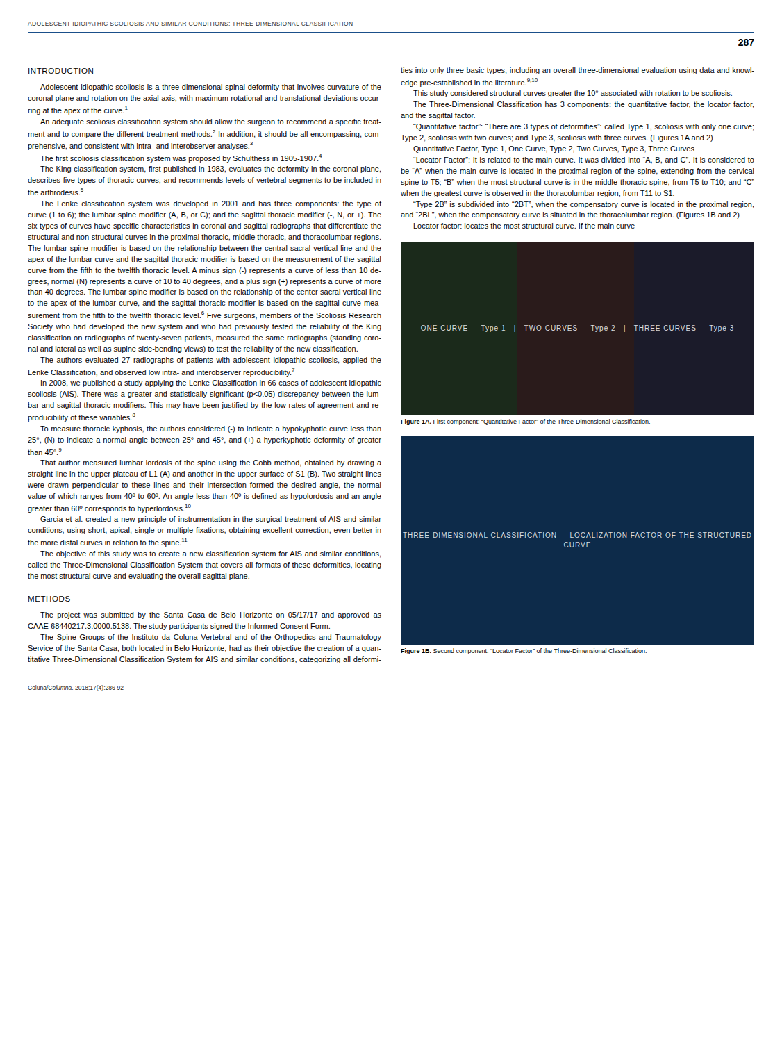Adolescent idiopathic scoliosis and similar conditions: three-dimensional classification
287
INTRODUCTION
Adolescent idiopathic scoliosis is a three-dimensional spinal deformity that involves curvature of the coronal plane and rotation on the axial axis, with maximum rotational and translational deviations occurring at the apex of the curve.1
An adequate scoliosis classification system should allow the surgeon to recommend a specific treatment and to compare the different treatment methods.2 In addition, it should be all-encompassing, comprehensive, and consistent with intra- and interobserver analyses.3
The first scoliosis classification system was proposed by Schulthess in 1905-1907.4
The King classification system, first published in 1983, evaluates the deformity in the coronal plane, describes five types of thoracic curves, and recommends levels of vertebral segments to be included in the arthrodesis.5
The Lenke classification system was developed in 2001 and has three components: the type of curve (1 to 6); the lumbar spine modifier (A, B, or C); and the sagittal thoracic modifier (-, N, or +). The six types of curves have specific characteristics in coronal and sagittal radiographs that differentiate the structural and non-structural curves in the proximal thoracic, middle thoracic, and thoracolumbar regions. The lumbar spine modifier is based on the relationship between the central sacral vertical line and the apex of the lumbar curve and the sagittal thoracic modifier is based on the measurement of the sagittal curve from the fifth to the twelfth thoracic level. A minus sign (-) represents a curve of less than 10 degrees, normal (N) represents a curve of 10 to 40 degrees, and a plus sign (+) represents a curve of more than 40 degrees. The lumbar spine modifier is based on the relationship of the center sacral vertical line to the apex of the lumbar curve, and the sagittal thoracic modifier is based on the sagittal curve measurement from the fifth to the twelfth thoracic level.6 Five surgeons, members of the Scoliosis Research Society who had developed the new system and who had previously tested the reliability of the King classification on radiographs of twenty-seven patients, measured the same radiographs (standing coronal and lateral as well as supine side-bending views) to test the reliability of the new classification.
The authors evaluated 27 radiographs of patients with adolescent idiopathic scoliosis, applied the Lenke Classification, and observed low intra- and interobserver reproducibility.7
In 2008, we published a study applying the Lenke Classification in 66 cases of adolescent idiopathic scoliosis (AIS). There was a greater and statistically significant (p<0.05) discrepancy between the lumbar and sagittal thoracic modifiers. This may have been justified by the low rates of agreement and reproducibility of these variables.8
To measure thoracic kyphosis, the authors considered (-) to indicate a hypokyphotic curve less than 25°, (N) to indicate a normal angle between 25° and 45°, and (+) a hyperkyphotic deformity of greater than 45°.9
That author measured lumbar lordosis of the spine using the Cobb method, obtained by drawing a straight line in the upper plateau of L1 (A) and another in the upper surface of S1 (B). Two straight lines were drawn perpendicular to these lines and their intersection formed the desired angle, the normal value of which ranges from 40º to 60º. An angle less than 40º is defined as hypolordosis and an angle greater than 60º corresponds to hyperlordosis.10
Garcia et al. created a new principle of instrumentation in the surgical treatment of AIS and similar conditions, using short, apical, single or multiple fixations, obtaining excellent correction, even better in the more distal curves in relation to the spine.11
The objective of this study was to create a new classification system for AIS and similar conditions, called the Three-Dimensional Classification System that covers all formats of these deformities, locating the most structural curve and evaluating the overall sagittal plane.
METHODS
The project was submitted by the Santa Casa de Belo Horizonte on 05/17/17 and approved as CAAE 68440217.3.0000.5138. The study participants signed the Informed Consent Form.
The Spine Groups of the Instituto da Coluna Vertebral and of the Orthopedics and Traumatology Service of the Santa Casa, both located in Belo Horizonte, had as their objective the creation of a quantitative Three-Dimensional Classification System for AIS and similar conditions, categorizing all deformities into only three basic types, including an overall three-dimensional evaluation using data and knowledge pre-established in the literature.9,10
This study considered structural curves greater the 10° associated with rotation to be scoliosis.
The Three-Dimensional Classification has 3 components: the quantitative factor, the locator factor, and the sagittal factor.
“Quantitative factor”: “There are 3 types of deformities”: called Type 1, scoliosis with only one curve; Type 2, scoliosis with two curves; and Type 3, scoliosis with three curves. (Figures 1A and 2)
Quantitative Factor, Type 1, One Curve, Type 2, Two Curves, Type 3, Three Curves
“Locator Factor”: It is related to the main curve. It was divided into “A, B, and C”. It is considered to be “A” when the main curve is located in the proximal region of the spine, extending from the cervical spine to T5; “B” when the most structural curve is in the middle thoracic spine, from T5 to T10; and “C” when the greatest curve is observed in the thoracolumbar region, from T11 to S1.
“Type 2B” is subdivided into “2BT”, when the compensatory curve is located in the proximal region, and “2BL”, when the compensatory curve is situated in the thoracolumbar region. (Figures 1B and 2)
Locator factor: locates the most structural curve. If the main curve
ONE CURVE — Type 1 | TWO CURVES — Type 2 | THREE CURVES — Type 3
Figure 1A. First component: “Quantitative Factor” of the Three-Dimensional Classification.
THREE-DIMENSIONAL CLASSIFICATION — LOCALIZATION FACTOR OF THE STRUCTURED CURVE
Figure 1B. Second component: “Locator Factor” of the Three-Dimensional Classification.
Coluna/Columna. 2018;17(4):286-92